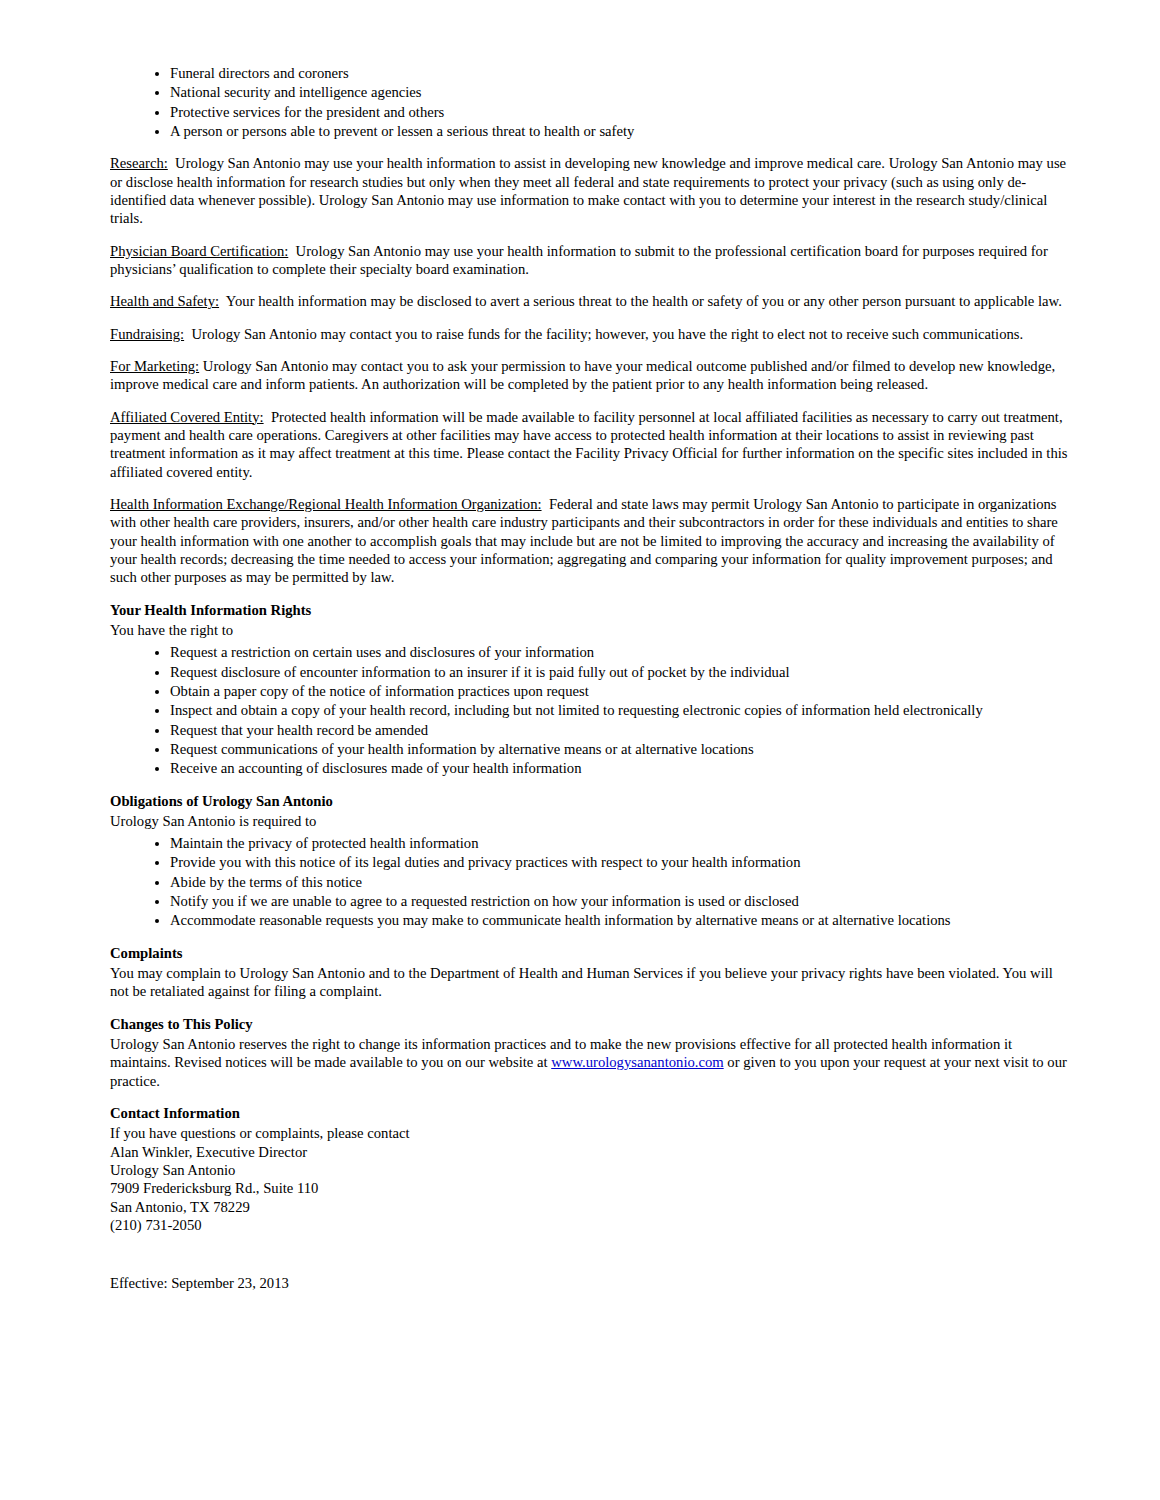Funeral directors and coroners
National security and intelligence agencies
Protective services for the president and others
A person or persons able to prevent or lessen a serious threat to health or safety
Research: Urology San Antonio may use your health information to assist in developing new knowledge and improve medical care. Urology San Antonio may use or disclose health information for research studies but only when they meet all federal and state requirements to protect your privacy (such as using only de-identified data whenever possible). Urology San Antonio may use information to make contact with you to determine your interest in the research study/clinical trials.
Physician Board Certification: Urology San Antonio may use your health information to submit to the professional certification board for purposes required for physicians’ qualification to complete their specialty board examination.
Health and Safety: Your health information may be disclosed to avert a serious threat to the health or safety of you or any other person pursuant to applicable law.
Fundraising: Urology San Antonio may contact you to raise funds for the facility; however, you have the right to elect not to receive such communications.
For Marketing: Urology San Antonio may contact you to ask your permission to have your medical outcome published and/or filmed to develop new knowledge, improve medical care and inform patients. An authorization will be completed by the patient prior to any health information being released.
Affiliated Covered Entity: Protected health information will be made available to facility personnel at local affiliated facilities as necessary to carry out treatment, payment and health care operations. Caregivers at other facilities may have access to protected health information at their locations to assist in reviewing past treatment information as it may affect treatment at this time. Please contact the Facility Privacy Official for further information on the specific sites included in this affiliated covered entity.
Health Information Exchange/Regional Health Information Organization: Federal and state laws may permit Urology San Antonio to participate in organizations with other health care providers, insurers, and/or other health care industry participants and their subcontractors in order for these individuals and entities to share your health information with one another to accomplish goals that may include but are not be limited to improving the accuracy and increasing the availability of your health records; decreasing the time needed to access your information; aggregating and comparing your information for quality improvement purposes; and such other purposes as may be permitted by law.
Your Health Information Rights
You have the right to
Request a restriction on certain uses and disclosures of your information
Request disclosure of encounter information to an insurer if it is paid fully out of pocket by the individual
Obtain a paper copy of the notice of information practices upon request
Inspect and obtain a copy of your health record, including but not limited to requesting electronic copies of information held electronically
Request that your health record be amended
Request communications of your health information by alternative means or at alternative locations
Receive an accounting of disclosures made of your health information
Obligations of Urology San Antonio
Urology San Antonio is required to
Maintain the privacy of protected health information
Provide you with this notice of its legal duties and privacy practices with respect to your health information
Abide by the terms of this notice
Notify you if we are unable to agree to a requested restriction on how your information is used or disclosed
Accommodate reasonable requests you may make to communicate health information by alternative means or at alternative locations
Complaints
You may complain to Urology San Antonio and to the Department of Health and Human Services if you believe your privacy rights have been violated. You will not be retaliated against for filing a complaint.
Changes to This Policy
Urology San Antonio reserves the right to change its information practices and to make the new provisions effective for all protected health information it maintains. Revised notices will be made available to you on our website at www.urologysanantonio.com or given to you upon your request at your next visit to our practice.
Contact Information
If you have questions or complaints, please contact
Alan Winkler, Executive Director
Urology San Antonio
7909 Fredericksburg Rd., Suite 110
San Antonio, TX 78229
(210) 731-2050
Effective: September 23, 2013